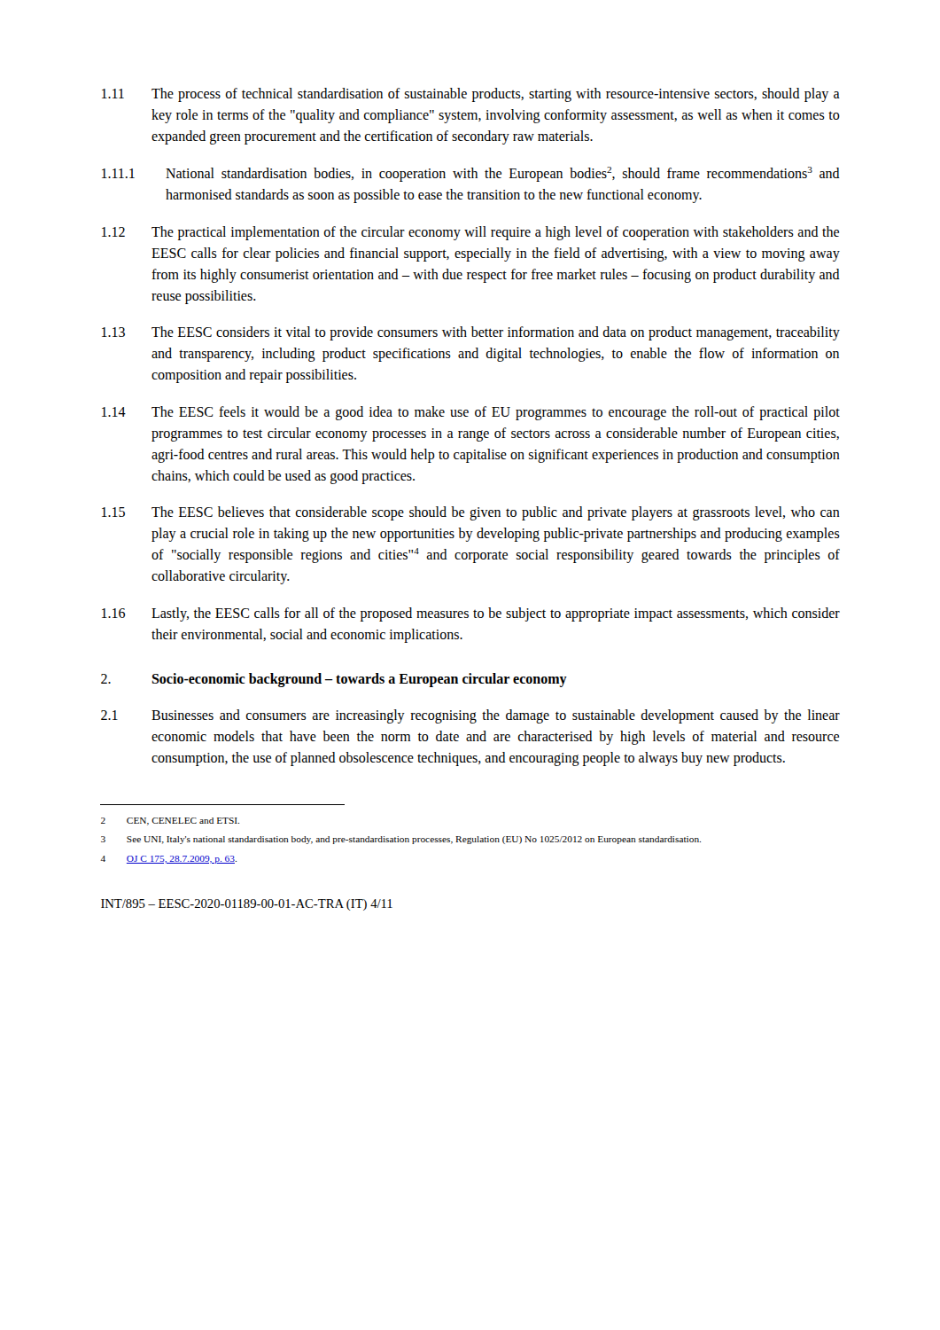1.11
The process of technical standardisation of sustainable products, starting with resource-intensive sectors, should play a key role in terms of the "quality and compliance" system, involving conformity assessment, as well as when it comes to expanded green procurement and the certification of secondary raw materials.
1.11.1
National standardisation bodies, in cooperation with the European bodies2, should frame recommendations3 and harmonised standards as soon as possible to ease the transition to the new functional economy.
1.12
The practical implementation of the circular economy will require a high level of cooperation with stakeholders and the EESC calls for clear policies and financial support, especially in the field of advertising, with a view to moving away from its highly consumerist orientation and – with due respect for free market rules – focusing on product durability and reuse possibilities.
1.13
The EESC considers it vital to provide consumers with better information and data on product management, traceability and transparency, including product specifications and digital technologies, to enable the flow of information on composition and repair possibilities.
1.14
The EESC feels it would be a good idea to make use of EU programmes to encourage the roll-out of practical pilot programmes to test circular economy processes in a range of sectors across a considerable number of European cities, agri-food centres and rural areas. This would help to capitalise on significant experiences in production and consumption chains, which could be used as good practices.
1.15
The EESC believes that considerable scope should be given to public and private players at grassroots level, who can play a crucial role in taking up the new opportunities by developing public-private partnerships and producing examples of "socially responsible regions and cities"4 and corporate social responsibility geared towards the principles of collaborative circularity.
1.16
Lastly, the EESC calls for all of the proposed measures to be subject to appropriate impact assessments, which consider their environmental, social and economic implications.
2.
Socio-economic background – towards a European circular economy
2.1
Businesses and consumers are increasingly recognising the damage to sustainable development caused by the linear economic models that have been the norm to date and are characterised by high levels of material and resource consumption, the use of planned obsolescence techniques, and encouraging people to always buy new products.
2
CEN, CENELEC and ETSI.
3
See UNI, Italy's national standardisation body, and pre-standardisation processes, Regulation (EU) No 1025/2012 on European standardisation.
4
OJ C 175, 28.7.2009, p. 63.
INT/895 – EESC-2020-01189-00-01-AC-TRA (IT) 4/11